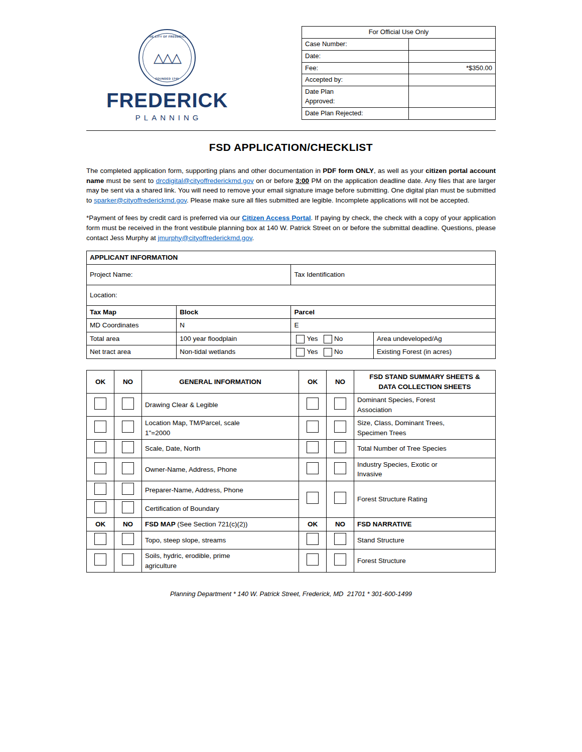THE CITY OF FREDERICK
△△△
FOUNDED 1745
FREDERICK
PLANNING
| For Official Use Only |
| --- |
| Case Number: | |
| Date: | |
| Fee: | *$350.00 |
| Accepted by: | |
| Date Plan Approved: | |
| Date Plan Rejected: | |
FSD APPLICATION/CHECKLIST
The completed application form, supporting plans and other documentation in PDF form ONLY, as well as your citizen portal account name must be sent to drcdigital@cityoffrederickmd.gov on or before 3:00 PM on the application deadline date. Any files that are larger may be sent via a shared link. You will need to remove your email signature image before submitting. One digital plan must be submitted to sparker@cityoffrederickmd.gov. Please make sure all files submitted are legible. Incomplete applications will not be accepted.
*Payment of fees by credit card is preferred via our Citizen Access Portal. If paying by check, the check with a copy of your application form must be received in the front vestibule planning box at 140 W. Patrick Street on or before the submittal deadline. Questions, please contact Jess Murphy at jmurphy@cityoffrederickmd.gov.
| APPLICANT INFORMATION |
| Project Name: | Tax Identification |
| Location: |
| Tax Map | Block | Parcel |
| MD Coordinates | N | E |
| Total area | 100 year floodplain | Yes No | Area undeveloped/Ag |
| Net tract area | Non-tidal wetlands | Yes No | Existing Forest (in acres) |
| OK | NO | GENERAL INFORMATION | OK | NO | FSD STAND SUMMARY SHEETS & DATA COLLECTION SHEETS |
| --- | --- | --- | --- | --- | --- |
| | | Drawing Clear & Legible | | | Dominant Species, Forest Association |
| | | Location Map, TM/Parcel, scale 1"=2000 | | | Size, Class, Dominant Trees, Specimen Trees |
| | | Scale, Date, North | | | Total Number of Tree Species |
| | | Owner-Name, Address, Phone | | | Industry Species, Exotic or Invasive |
| | | Preparer-Name, Address, Phone | | | Forest Structure Rating |
| | | Certification of Boundary |
| OK | NO | FSD MAP (See Section 721(c)(2)) | OK | NO | FSD NARRATIVE |
| | | Topo, steep slope, streams | | | Stand Structure |
| | | Soils, hydric, erodible, prime agriculture | | | Forest Structure |
Planning Department * 140 W. Patrick Street, Frederick, MD 21701 * 301-600-1499